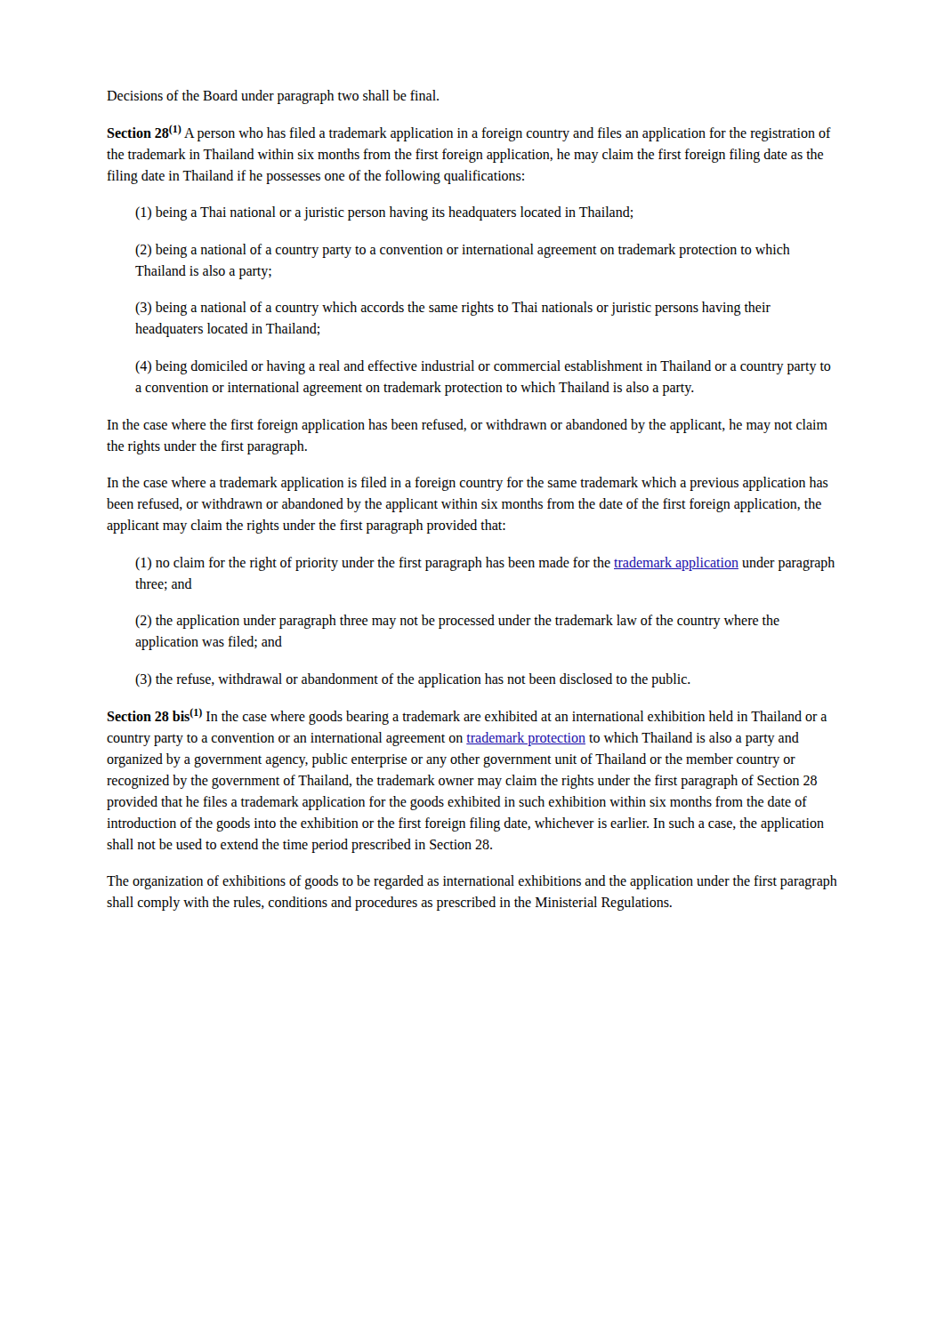Decisions of the Board under paragraph two shall be final.
Section 28(1) A person who has filed a trademark application in a foreign country and files an application for the registration of the trademark in Thailand within six months from the first foreign application, he may claim the first foreign filing date as the filing date in Thailand if he possesses one of the following qualifications:
(1) being a Thai national or a juristic person having its headquaters located in Thailand;
(2) being a national of a country party to a convention or international agreement on trademark protection to which Thailand is also a party;
(3) being a national of a country which accords the same rights to Thai nationals or juristic persons having their headquaters located in Thailand;
(4) being domiciled or having a real and effective industrial or commercial establishment in Thailand or a country party to a convention or international agreement on trademark protection to which Thailand is also a party.
In the case where the first foreign application has been refused, or withdrawn or abandoned by the applicant, he may not claim the rights under the first paragraph.
In the case where a trademark application is filed in a foreign country for the same trademark which a previous application has been refused, or withdrawn or abandoned by the applicant within six months from the date of the first foreign application, the applicant may claim the rights under the first paragraph provided that:
(1) no claim for the right of priority under the first paragraph has been made for the trademark application under paragraph three; and
(2) the application under paragraph three may not be processed under the trademark law of the country where the application was filed; and
(3) the refuse, withdrawal or abandonment of the application has not been disclosed to the public.
Section 28 bis(1) In the case where goods bearing a trademark are exhibited at an international exhibition held in Thailand or a country party to a convention or an international agreement on trademark protection to which Thailand is also a party and organized by a government agency, public enterprise or any other government unit of Thailand or the member country or recognized by the government of Thailand, the trademark owner may claim the rights under the first paragraph of Section 28 provided that he files a trademark application for the goods exhibited in such exhibition within six months from the date of introduction of the goods into the exhibition or the first foreign filing date, whichever is earlier. In such a case, the application shall not be used to extend the time period prescribed in Section 28.
The organization of exhibitions of goods to be regarded as international exhibitions and the application under the first paragraph shall comply with the rules, conditions and procedures as prescribed in the Ministerial Regulations.